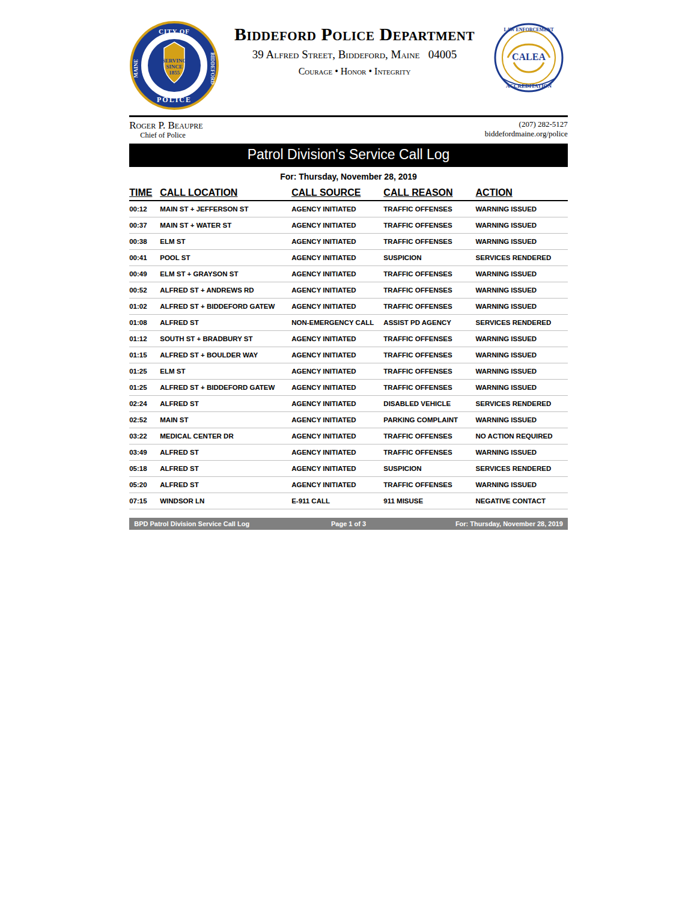SERVING SINCE 1855 CITY OF POLICE MAINE BIDDEFORD
Biddeford Police Department
39 Alfred Street, Biddeford, Maine 04005
Courage • Honor • Integrity
LAW ENFORCEMENT CALEA ACCREDITATION
Roger P. Beaupre
Chief of Police
(207) 282-5127
biddefordmaine.org/police
Patrol Division's Service Call Log
For: Thursday, November 28, 2019
| TIME | CALL LOCATION | CALL SOURCE | CALL REASON | ACTION |
| --- | --- | --- | --- | --- |
| 00:12 | MAIN ST + JEFFERSON ST | AGENCY INITIATED | TRAFFIC OFFENSES | WARNING ISSUED |
| 00:37 | MAIN ST + WATER ST | AGENCY INITIATED | TRAFFIC OFFENSES | WARNING ISSUED |
| 00:38 | ELM ST | AGENCY INITIATED | TRAFFIC OFFENSES | WARNING ISSUED |
| 00:41 | POOL ST | AGENCY INITIATED | SUSPICION | SERVICES RENDERED |
| 00:49 | ELM ST + GRAYSON ST | AGENCY INITIATED | TRAFFIC OFFENSES | WARNING ISSUED |
| 00:52 | ALFRED ST + ANDREWS RD | AGENCY INITIATED | TRAFFIC OFFENSES | WARNING ISSUED |
| 01:02 | ALFRED ST + BIDDEFORD GATEW | AGENCY INITIATED | TRAFFIC OFFENSES | WARNING ISSUED |
| 01:08 | ALFRED ST | NON-EMERGENCY CALL | ASSIST PD AGENCY | SERVICES RENDERED |
| 01:12 | SOUTH ST + BRADBURY ST | AGENCY INITIATED | TRAFFIC OFFENSES | WARNING ISSUED |
| 01:15 | ALFRED ST + BOULDER WAY | AGENCY INITIATED | TRAFFIC OFFENSES | WARNING ISSUED |
| 01:25 | ELM ST | AGENCY INITIATED | TRAFFIC OFFENSES | WARNING ISSUED |
| 01:25 | ALFRED ST + BIDDEFORD GATEW | AGENCY INITIATED | TRAFFIC OFFENSES | WARNING ISSUED |
| 02:24 | ALFRED ST | AGENCY INITIATED | DISABLED VEHICLE | SERVICES RENDERED |
| 02:52 | MAIN ST | AGENCY INITIATED | PARKING COMPLAINT | WARNING ISSUED |
| 03:22 | MEDICAL CENTER DR | AGENCY INITIATED | TRAFFIC OFFENSES | NO ACTION REQUIRED |
| 03:49 | ALFRED ST | AGENCY INITIATED | TRAFFIC OFFENSES | WARNING ISSUED |
| 05:18 | ALFRED ST | AGENCY INITIATED | SUSPICION | SERVICES RENDERED |
| 05:20 | ALFRED ST | AGENCY INITIATED | TRAFFIC OFFENSES | WARNING ISSUED |
| 07:15 | WINDSOR LN | E-911 CALL | 911 MISUSE | NEGATIVE CONTACT |
BPD Patrol Division Service Call Log
Page 1 of 3
For: Thursday, November 28, 2019